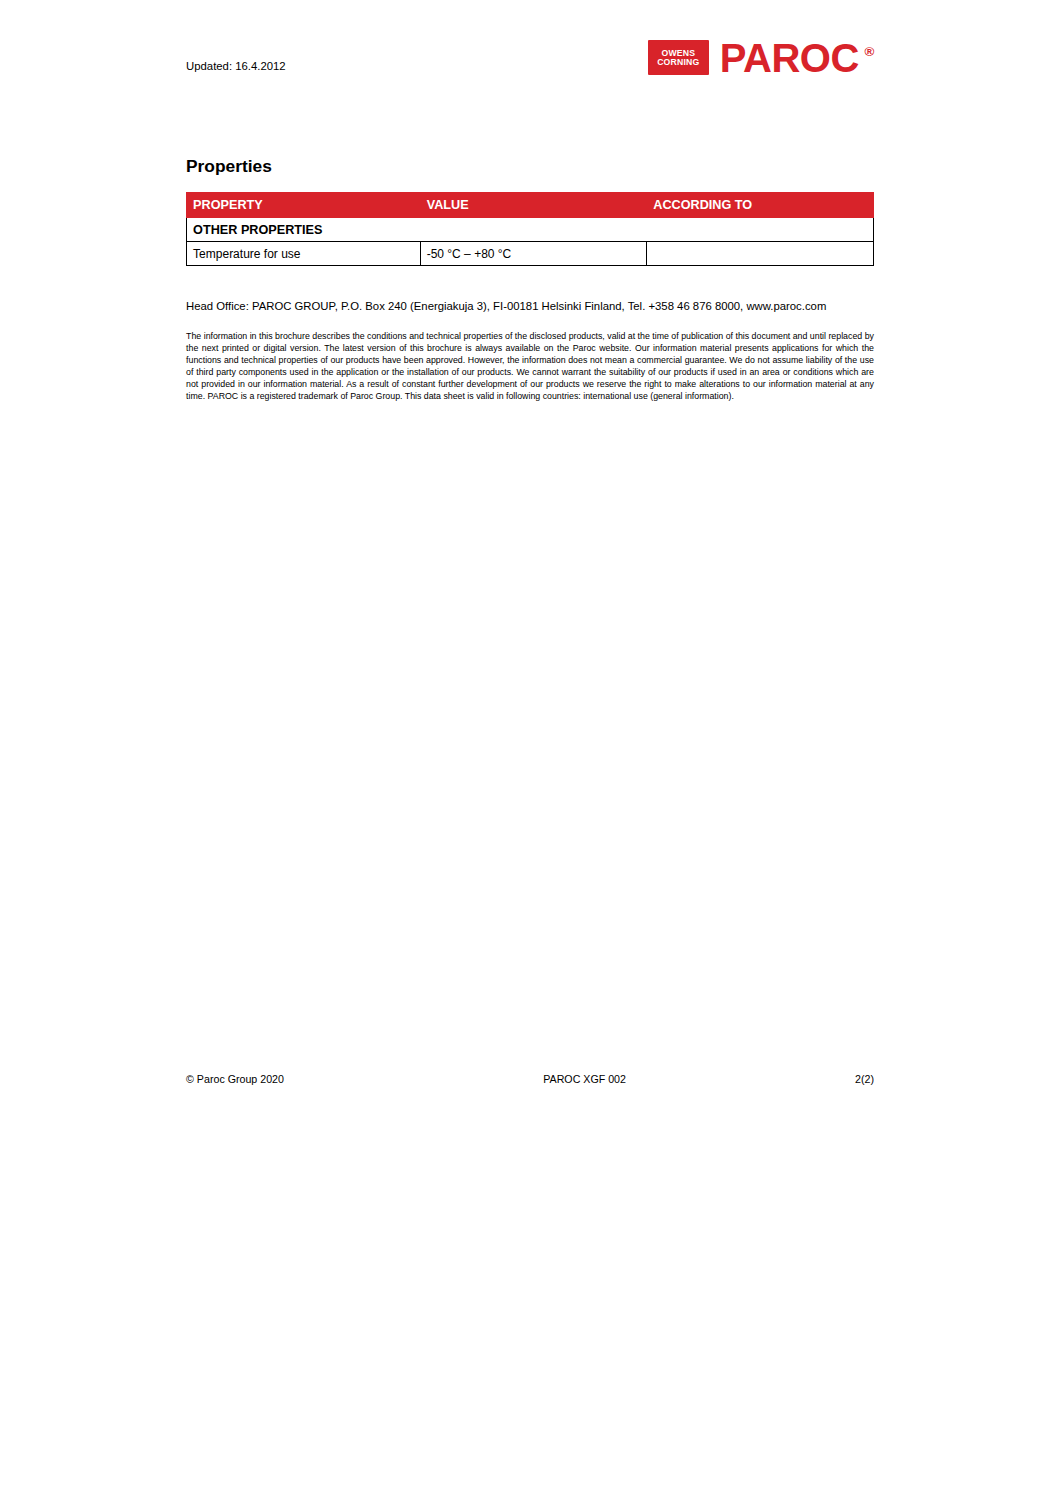Updated: 16.4.2012
OWENS CORNING
PAROC®
Properties
| PROPERTY | VALUE | ACCORDING TO |
| --- | --- | --- |
| OTHER PROPERTIES |
| Temperature for use | -50 °C – +80 °C | |
Head Office: PAROC GROUP, P.O. Box 240 (Energiakuja 3), FI-00181 Helsinki Finland, Tel. +358 46 876 8000, www.paroc.com
The information in this brochure describes the conditions and technical properties of the disclosed products, valid at the time of publication of this document and until replaced by the next printed or digital version. The latest version of this brochure is always available on the Paroc website. Our information material presents applications for which the functions and technical properties of our products have been approved. However, the information does not mean a commercial guarantee. We do not assume liability of the use of third party components used in the application or the installation of our products. We cannot warrant the suitability of our products if used in an area or conditions which are not provided in our information material. As a result of constant further development of our products we reserve the right to make alterations to our information material at any time. PAROC is a registered trademark of Paroc Group. This data sheet is valid in following countries: international use (general information).
© Paroc Group 2020
PAROC XGF 002
2(2)